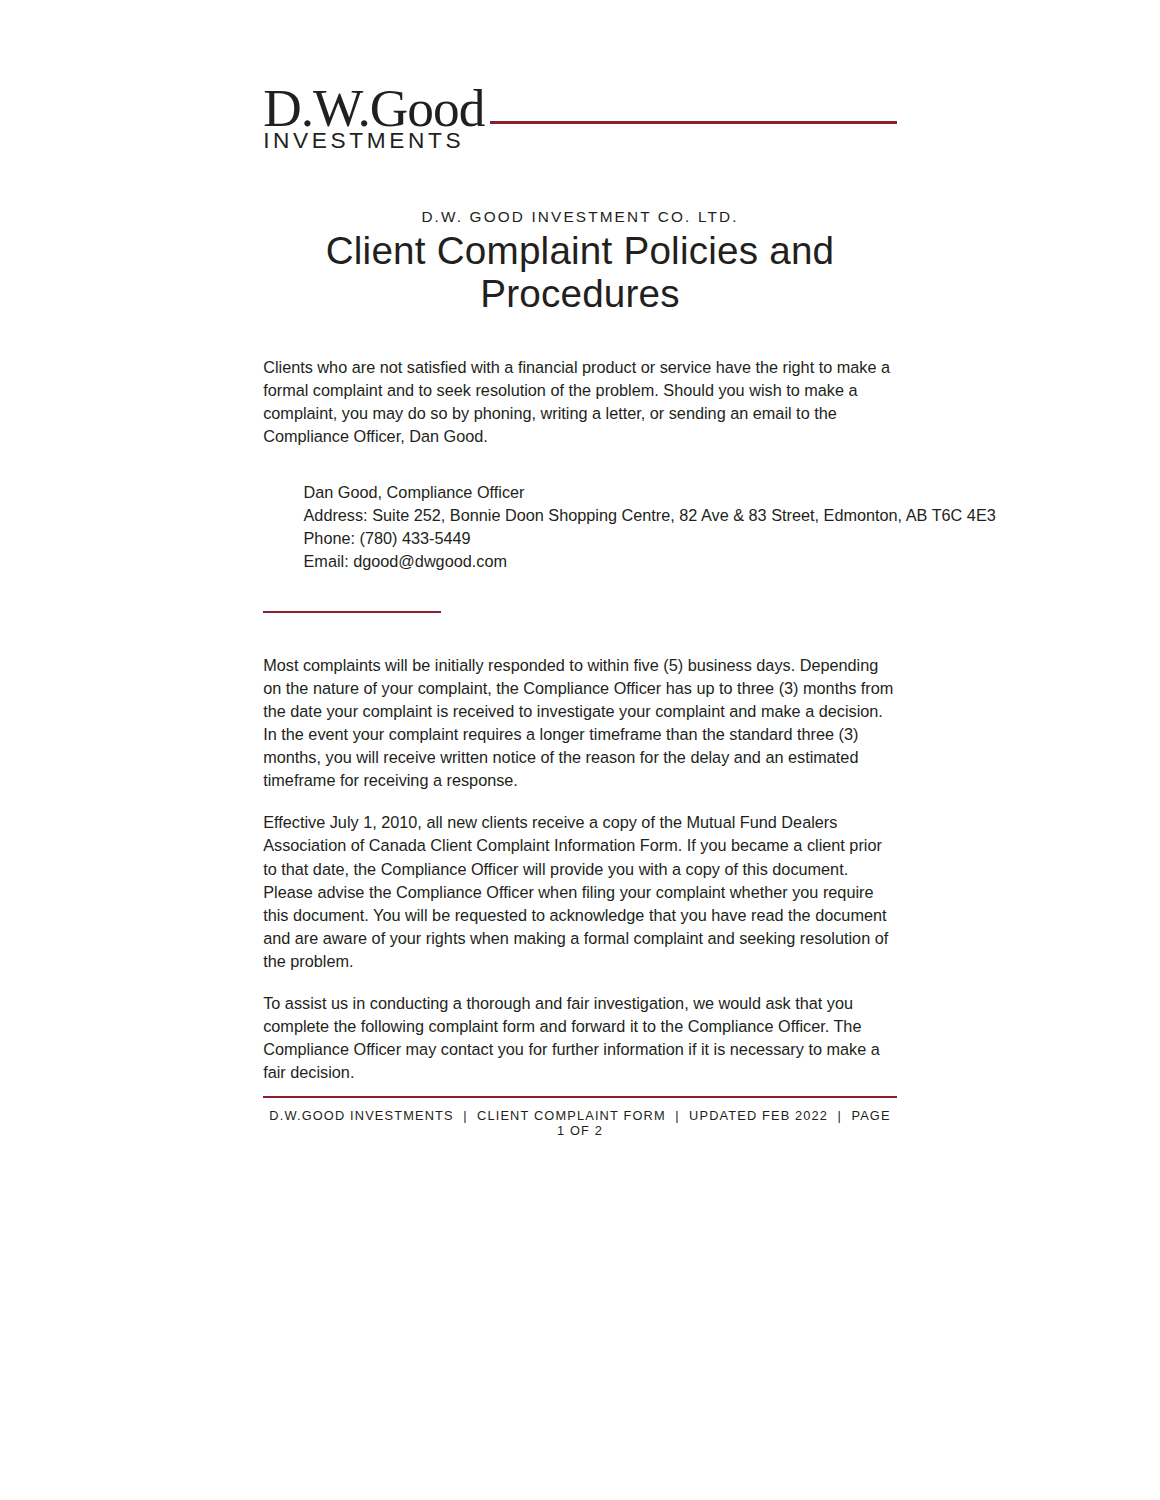D.W.Good Investments
D.W. Good Investment Co. Ltd.
Client Complaint Policies and Procedures
Clients who are not satisfied with a financial product or service have the right to make a formal complaint and to seek resolution of the problem. Should you wish to make a complaint, you may do so by phoning, writing a letter, or sending an email to the Compliance Officer, Dan Good.
Dan Good, Compliance Officer
Address: Suite 252, Bonnie Doon Shopping Centre, 82 Ave & 83 Street, Edmonton, AB T6C 4E3
Phone: (780) 433-5449
Email: dgood@dwgood.com
Most complaints will be initially responded to within five (5) business days. Depending on the nature of your complaint, the Compliance Officer has up to three (3) months from the date your complaint is received to investigate your complaint and make a decision. In the event your complaint requires a longer timeframe than the standard three (3) months, you will receive written notice of the reason for the delay and an estimated timeframe for receiving a response.
Effective July 1, 2010, all new clients receive a copy of the Mutual Fund Dealers Association of Canada Client Complaint Information Form. If you became a client prior to that date, the Compliance Officer will provide you with a copy of this document. Please advise the Compliance Officer when filing your complaint whether you require this document. You will be requested to acknowledge that you have read the document and are aware of your rights when making a formal complaint and seeking resolution of the problem.
To assist us in conducting a thorough and fair investigation, we would ask that you complete the following complaint form and forward it to the Compliance Officer. The Compliance Officer may contact you for further information if it is necessary to make a fair decision.
D.W.Good Investments | Client Complaint Form | Updated Feb 2022 | Page 1 of 2